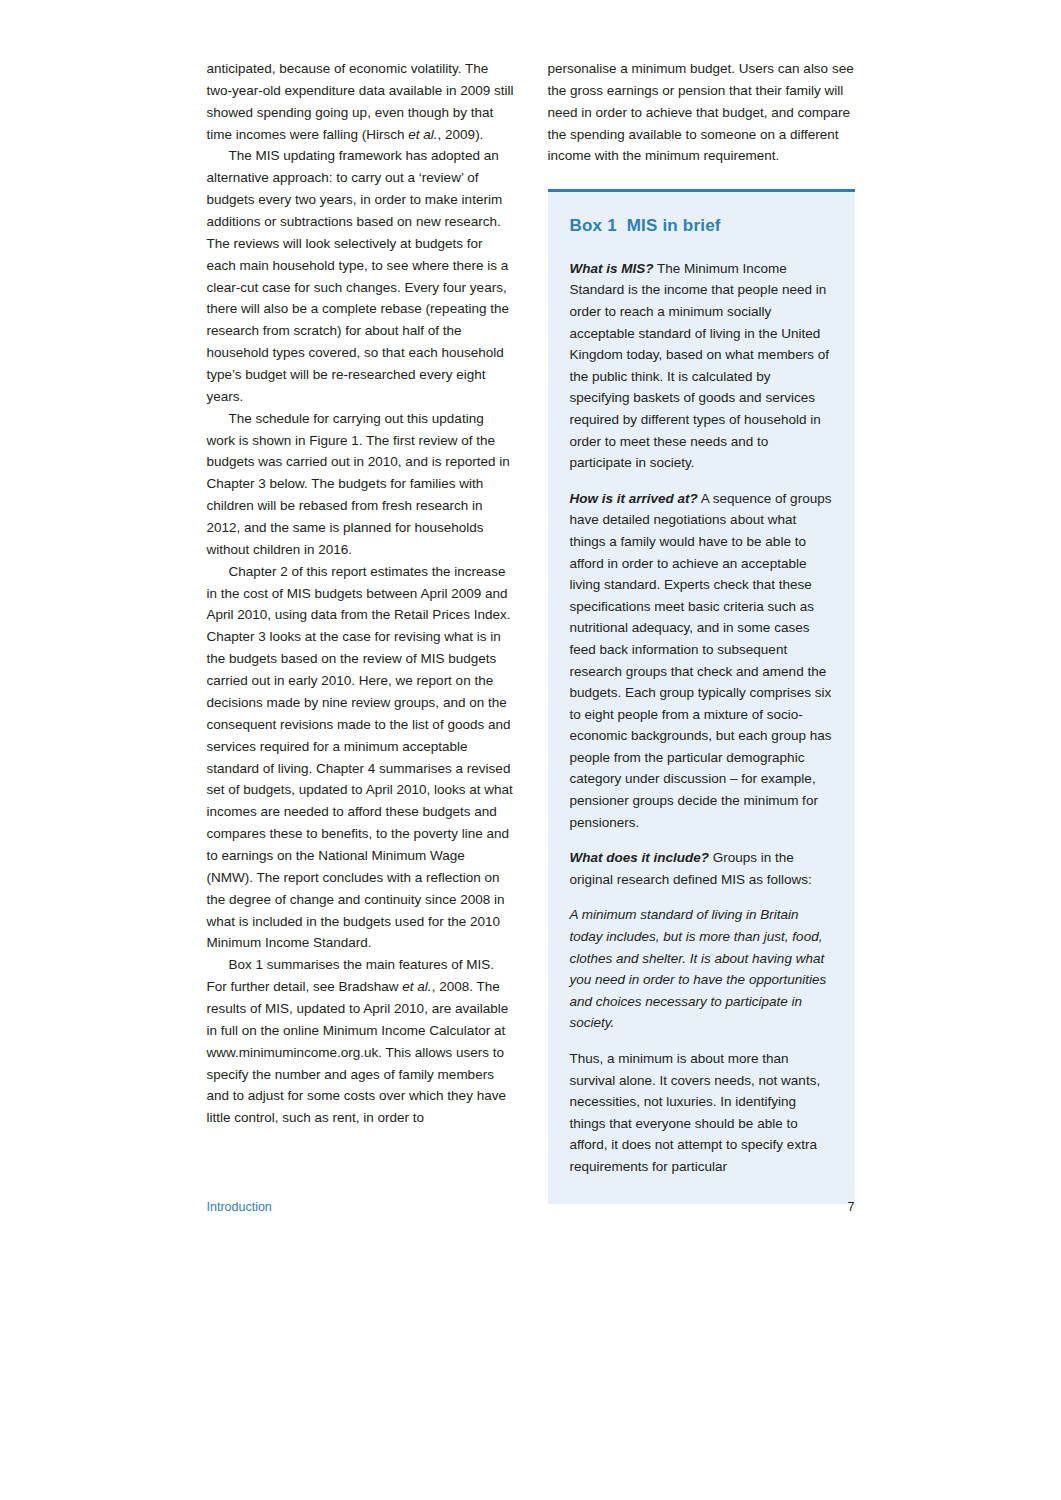anticipated, because of economic volatility. The two-year-old expenditure data available in 2009 still showed spending going up, even though by that time incomes were falling (Hirsch et al., 2009).
The MIS updating framework has adopted an alternative approach: to carry out a ‘review’ of budgets every two years, in order to make interim additions or subtractions based on new research. The reviews will look selectively at budgets for each main household type, to see where there is a clear-cut case for such changes. Every four years, there will also be a complete rebase (repeating the research from scratch) for about half of the household types covered, so that each household type’s budget will be re-researched every eight years.
The schedule for carrying out this updating work is shown in Figure 1. The first review of the budgets was carried out in 2010, and is reported in Chapter 3 below. The budgets for families with children will be rebased from fresh research in 2012, and the same is planned for households without children in 2016.
Chapter 2 of this report estimates the increase in the cost of MIS budgets between April 2009 and April 2010, using data from the Retail Prices Index. Chapter 3 looks at the case for revising what is in the budgets based on the review of MIS budgets carried out in early 2010. Here, we report on the decisions made by nine review groups, and on the consequent revisions made to the list of goods and services required for a minimum acceptable standard of living. Chapter 4 summarises a revised set of budgets, updated to April 2010, looks at what incomes are needed to afford these budgets and compares these to benefits, to the poverty line and to earnings on the National Minimum Wage (NMW). The report concludes with a reflection on the degree of change and continuity since 2008 in what is included in the budgets used for the 2010 Minimum Income Standard.
Box 1 summarises the main features of MIS. For further detail, see Bradshaw et al., 2008. The results of MIS, updated to April 2010, are available in full on the online Minimum Income Calculator at www.minimumincome.org.uk. This allows users to specify the number and ages of family members and to adjust for some costs over which they have little control, such as rent, in order to
personalise a minimum budget. Users can also see the gross earnings or pension that their family will need in order to achieve that budget, and compare the spending available to someone on a different income with the minimum requirement.
Box 1 MIS in brief
What is MIS? The Minimum Income Standard is the income that people need in order to reach a minimum socially acceptable standard of living in the United Kingdom today, based on what members of the public think. It is calculated by specifying baskets of goods and services required by different types of household in order to meet these needs and to participate in society.
How is it arrived at? A sequence of groups have detailed negotiations about what things a family would have to be able to afford in order to achieve an acceptable living standard. Experts check that these specifications meet basic criteria such as nutritional adequacy, and in some cases feed back information to subsequent research groups that check and amend the budgets. Each group typically comprises six to eight people from a mixture of socio-economic backgrounds, but each group has people from the particular demographic category under discussion – for example, pensioner groups decide the minimum for pensioners.
What does it include? Groups in the original research defined MIS as follows:
A minimum standard of living in Britain today includes, but is more than just, food, clothes and shelter. It is about having what you need in order to have the opportunities and choices necessary to participate in society.
Thus, a minimum is about more than survival alone. It covers needs, not wants, necessities, not luxuries. In identifying things that everyone should be able to afford, it does not attempt to specify extra requirements for particular
Introduction 7